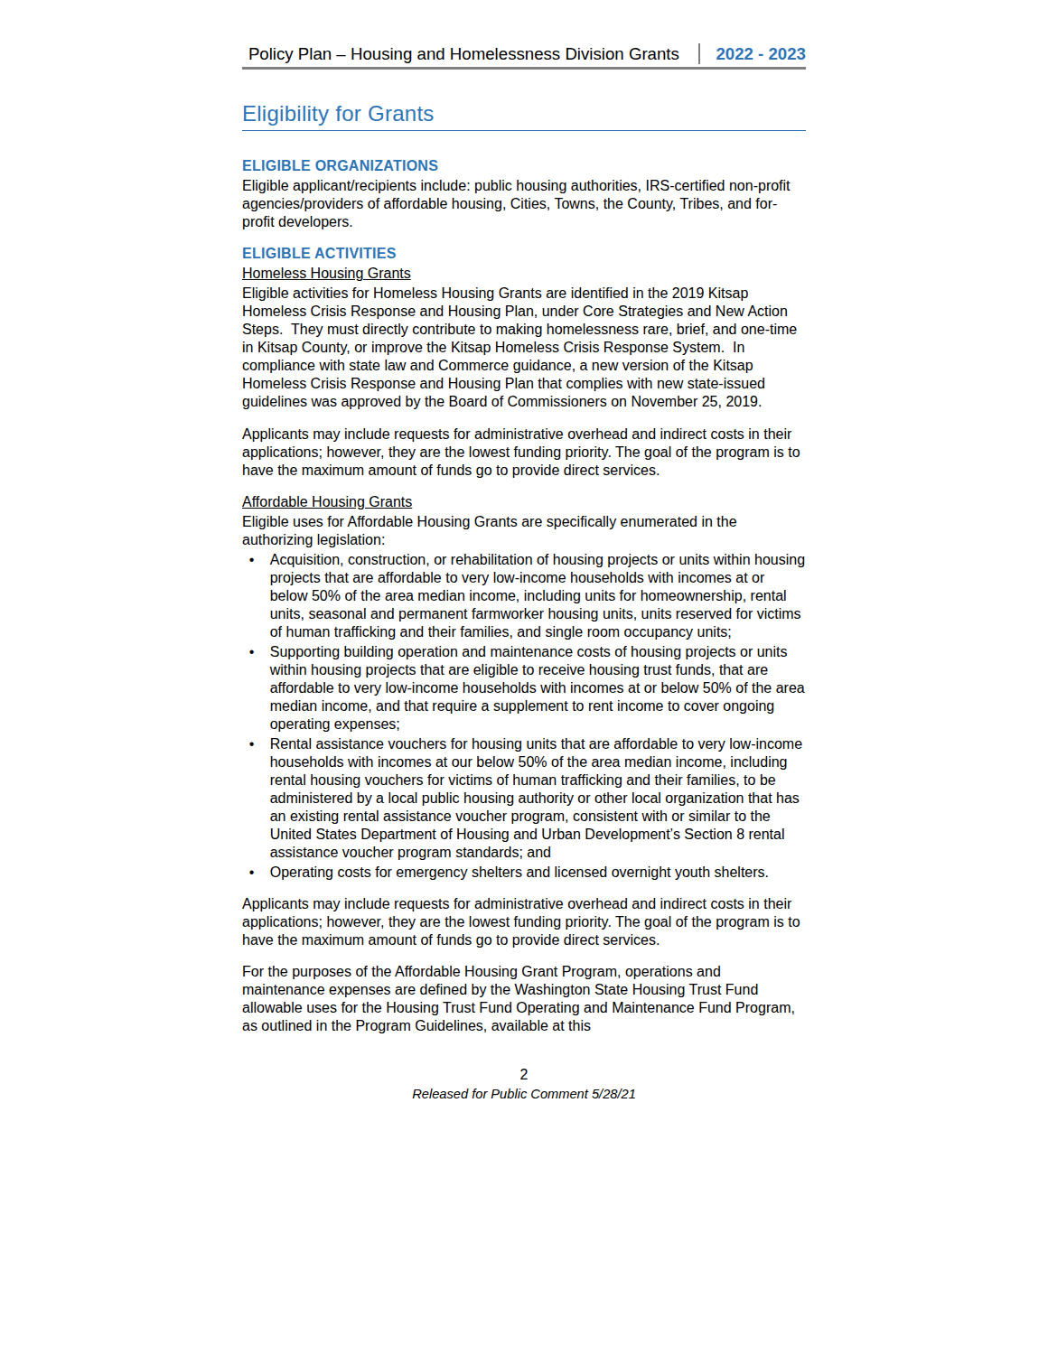Policy Plan – Housing and Homelessness Division Grants
2022 - 2023
Eligibility for Grants
ELIGIBLE ORGANIZATIONS
Eligible applicant/recipients include: public housing authorities, IRS-certified non-profit agencies/providers of affordable housing, Cities, Towns, the County, Tribes, and for-profit developers.
ELIGIBLE ACTIVITIES
Homeless Housing Grants
Eligible activities for Homeless Housing Grants are identified in the 2019 Kitsap Homeless Crisis Response and Housing Plan, under Core Strategies and New Action Steps. They must directly contribute to making homelessness rare, brief, and one-time in Kitsap County, or improve the Kitsap Homeless Crisis Response System. In compliance with state law and Commerce guidance, a new version of the Kitsap Homeless Crisis Response and Housing Plan that complies with new state-issued guidelines was approved by the Board of Commissioners on November 25, 2019.
Applicants may include requests for administrative overhead and indirect costs in their applications; however, they are the lowest funding priority. The goal of the program is to have the maximum amount of funds go to provide direct services.
Affordable Housing Grants
Eligible uses for Affordable Housing Grants are specifically enumerated in the authorizing legislation:
Acquisition, construction, or rehabilitation of housing projects or units within housing projects that are affordable to very low-income households with incomes at or below 50% of the area median income, including units for homeownership, rental units, seasonal and permanent farmworker housing units, units reserved for victims of human trafficking and their families, and single room occupancy units;
Supporting building operation and maintenance costs of housing projects or units within housing projects that are eligible to receive housing trust funds, that are affordable to very low-income households with incomes at or below 50% of the area median income, and that require a supplement to rent income to cover ongoing operating expenses;
Rental assistance vouchers for housing units that are affordable to very low-income households with incomes at our below 50% of the area median income, including rental housing vouchers for victims of human trafficking and their families, to be administered by a local public housing authority or other local organization that has an existing rental assistance voucher program, consistent with or similar to the United States Department of Housing and Urban Development’s Section 8 rental assistance voucher program standards; and
Operating costs for emergency shelters and licensed overnight youth shelters.
Applicants may include requests for administrative overhead and indirect costs in their applications; however, they are the lowest funding priority. The goal of the program is to have the maximum amount of funds go to provide direct services.
For the purposes of the Affordable Housing Grant Program, operations and maintenance expenses are defined by the Washington State Housing Trust Fund allowable uses for the Housing Trust Fund Operating and Maintenance Fund Program, as outlined in the Program Guidelines, available at this
2
Released for Public Comment 5/28/21